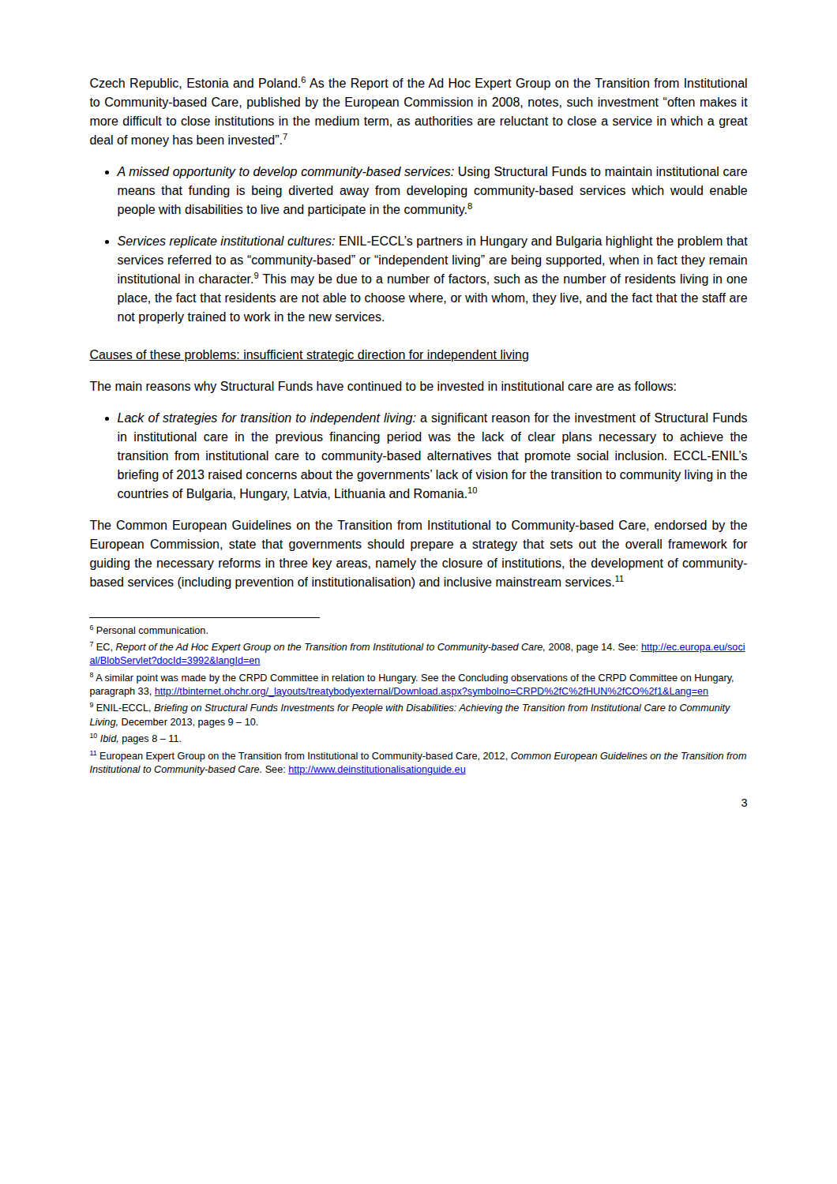Czech Republic, Estonia and Poland.6 As the Report of the Ad Hoc Expert Group on the Transition from Institutional to Community-based Care, published by the European Commission in 2008, notes, such investment “often makes it more difficult to close institutions in the medium term, as authorities are reluctant to close a service in which a great deal of money has been invested”.7
A missed opportunity to develop community-based services: Using Structural Funds to maintain institutional care means that funding is being diverted away from developing community-based services which would enable people with disabilities to live and participate in the community.8
Services replicate institutional cultures: ENIL-ECCL’s partners in Hungary and Bulgaria highlight the problem that services referred to as “community-based” or “independent living” are being supported, when in fact they remain institutional in character.9 This may be due to a number of factors, such as the number of residents living in one place, the fact that residents are not able to choose where, or with whom, they live, and the fact that the staff are not properly trained to work in the new services.
Causes of these problems: insufficient strategic direction for independent living
The main reasons why Structural Funds have continued to be invested in institutional care are as follows:
Lack of strategies for transition to independent living: a significant reason for the investment of Structural Funds in institutional care in the previous financing period was the lack of clear plans necessary to achieve the transition from institutional care to community-based alternatives that promote social inclusion. ECCL-ENIL’s briefing of 2013 raised concerns about the governments’ lack of vision for the transition to community living in the countries of Bulgaria, Hungary, Latvia, Lithuania and Romania.10
The Common European Guidelines on the Transition from Institutional to Community-based Care, endorsed by the European Commission, state that governments should prepare a strategy that sets out the overall framework for guiding the necessary reforms in three key areas, namely the closure of institutions, the development of community-based services (including prevention of institutionalisation) and inclusive mainstream services.11
6 Personal communication.
7 EC, Report of the Ad Hoc Expert Group on the Transition from Institutional to Community-based Care, 2008, page 14. See: http://ec.europa.eu/social/BlobServlet?docId=3992&langId=en
8 A similar point was made by the CRPD Committee in relation to Hungary. See the Concluding observations of the CRPD Committee on Hungary, paragraph 33, http://tbinternet.ohchr.org/_layouts/treatybodyexternal/Download.aspx?symbolno=CRPD%2fC%2fHUN%2fCO%2f1&Lang=en
9 ENIL-ECCL, Briefing on Structural Funds Investments for People with Disabilities: Achieving the Transition from Institutional Care to Community Living, December 2013, pages 9 – 10.
10 Ibid, pages 8 – 11.
11 European Expert Group on the Transition from Institutional to Community-based Care, 2012, Common European Guidelines on the Transition from Institutional to Community-based Care. See: http://www.deinstitutionalisationguide.eu
3